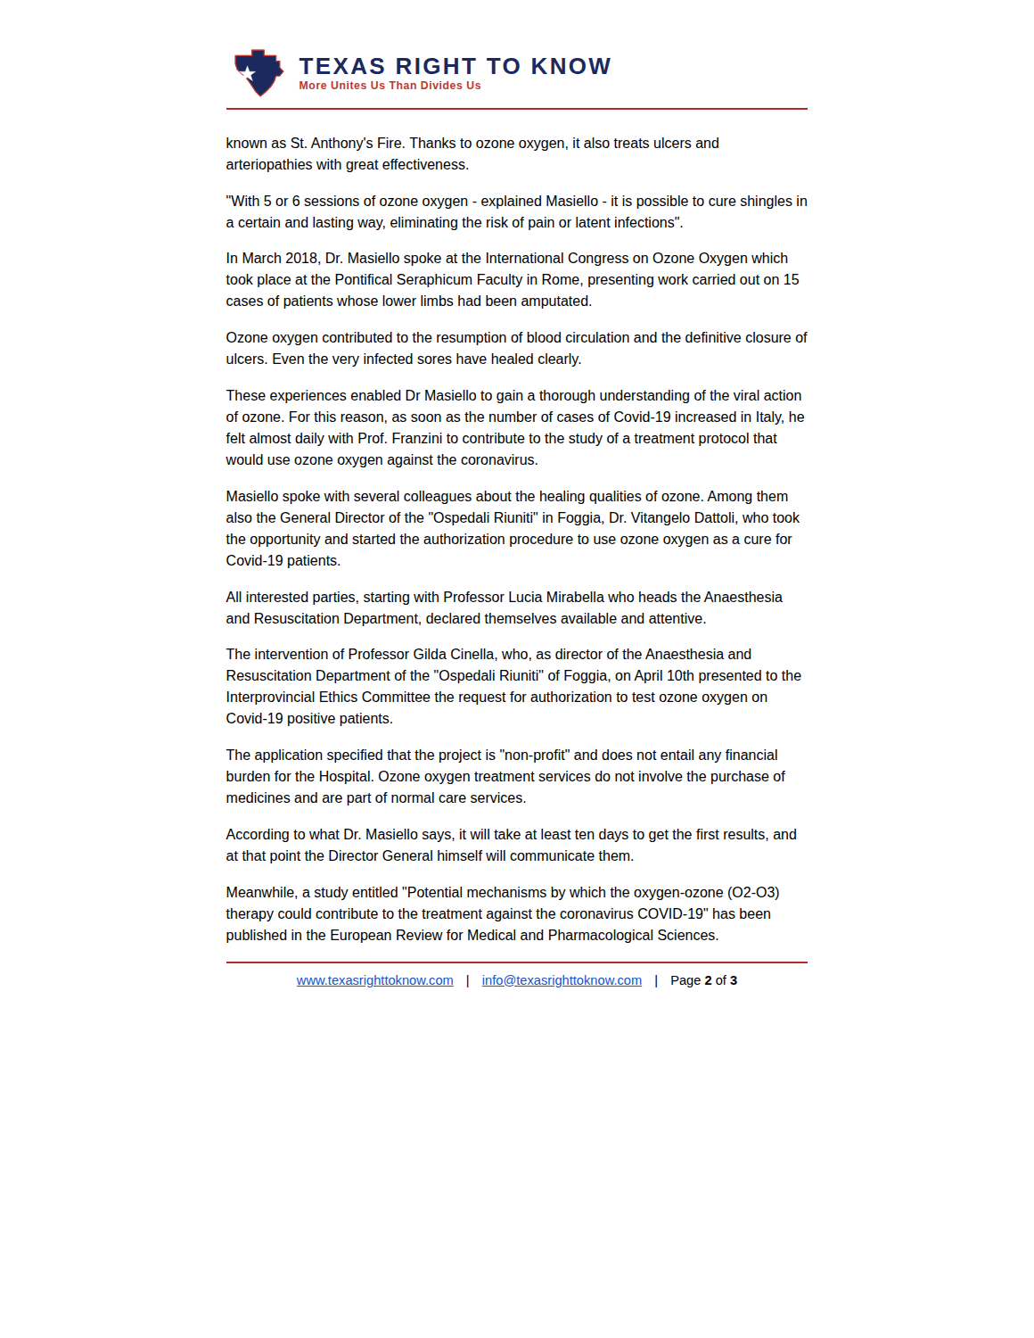TEXAS RIGHT TO KNOW
More Unites Us Than Divides Us
known as St. Anthony's Fire. Thanks to ozone oxygen, it also treats ulcers and arteriopathies with great effectiveness.
"With 5 or 6 sessions of ozone oxygen - explained Masiello - it is possible to cure shingles in a certain and lasting way, eliminating the risk of pain or latent infections".
In March 2018, Dr. Masiello spoke at the International Congress on Ozone Oxygen which took place at the Pontifical Seraphicum Faculty in Rome, presenting work carried out on 15 cases of patients whose lower limbs had been amputated.
Ozone oxygen contributed to the resumption of blood circulation and the definitive closure of ulcers. Even the very infected sores have healed clearly.
These experiences enabled Dr Masiello to gain a thorough understanding of the viral action of ozone. For this reason, as soon as the number of cases of Covid-19 increased in Italy, he felt almost daily with Prof. Franzini to contribute to the study of a treatment protocol that would use ozone oxygen against the coronavirus.
Masiello spoke with several colleagues about the healing qualities of ozone. Among them also the General Director of the "Ospedali Riuniti" in Foggia, Dr. Vitangelo Dattoli, who took the opportunity and started the authorization procedure to use ozone oxygen as a cure for Covid-19 patients.
All interested parties, starting with Professor Lucia Mirabella who heads the Anaesthesia and Resuscitation Department, declared themselves available and attentive.
The intervention of Professor Gilda Cinella, who, as director of the Anaesthesia and Resuscitation Department of the "Ospedali Riuniti" of Foggia, on April 10th presented to the Interprovincial Ethics Committee the request for authorization to test ozone oxygen on Covid-19 positive patients.
The application specified that the project is "non-profit" and does not entail any financial burden for the Hospital. Ozone oxygen treatment services do not involve the purchase of medicines and are part of normal care services.
According to what Dr. Masiello says, it will take at least ten days to get the first results, and at that point the Director General himself will communicate them.
Meanwhile, a study entitled "Potential mechanisms by which the oxygen-ozone (O2-O3) therapy could contribute to the treatment against the coronavirus COVID-19" has been published in the European Review for Medical and Pharmacological Sciences.
www.texasrighttoknow.com | info@texasrighttoknow.com | Page 2 of 3